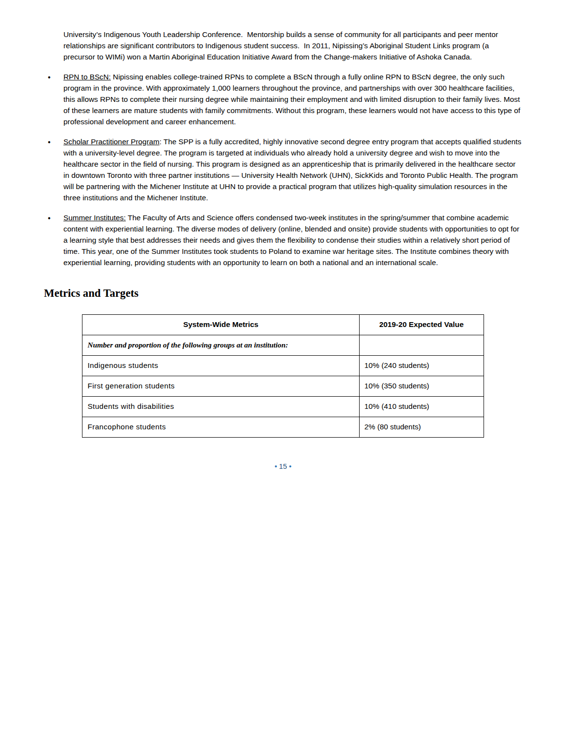University’s Indigenous Youth Leadership Conference. Mentorship builds a sense of community for all participants and peer mentor relationships are significant contributors to Indigenous student success. In 2011, Nipissing’s Aboriginal Student Links program (a precursor to WIMi) won a Martin Aboriginal Education Initiative Award from the Change-makers Initiative of Ashoka Canada.
RPN to BScN: Nipissing enables college-trained RPNs to complete a BScN through a fully online RPN to BScN degree, the only such program in the province. With approximately 1,000 learners throughout the province, and partnerships with over 300 healthcare facilities, this allows RPNs to complete their nursing degree while maintaining their employment and with limited disruption to their family lives. Most of these learners are mature students with family commitments. Without this program, these learners would not have access to this type of professional development and career enhancement.
Scholar Practitioner Program: The SPP is a fully accredited, highly innovative second degree entry program that accepts qualified students with a university-level degree. The program is targeted at individuals who already hold a university degree and wish to move into the healthcare sector in the field of nursing. This program is designed as an apprenticeship that is primarily delivered in the healthcare sector in downtown Toronto with three partner institutions — University Health Network (UHN), SickKids and Toronto Public Health. The program will be partnering with the Michener Institute at UHN to provide a practical program that utilizes high-quality simulation resources in the three institutions and the Michener Institute.
Summer Institutes: The Faculty of Arts and Science offers condensed two-week institutes in the spring/summer that combine academic content with experiential learning. The diverse modes of delivery (online, blended and onsite) provide students with opportunities to opt for a learning style that best addresses their needs and gives them the flexibility to condense their studies within a relatively short period of time. This year, one of the Summer Institutes took students to Poland to examine war heritage sites. The Institute combines theory with experiential learning, providing students with an opportunity to learn on both a national and an international scale.
Metrics and Targets
| System-Wide Metrics | 2019-20 Expected Value |
| --- | --- |
| Number and proportion of the following groups at an institution: | |
| Indigenous students | 10% (240 students) |
| First generation students | 10% (350 students) |
| Students with disabilities | 10% (410 students) |
| Francophone students | 2% (80 students) |
• 15 •